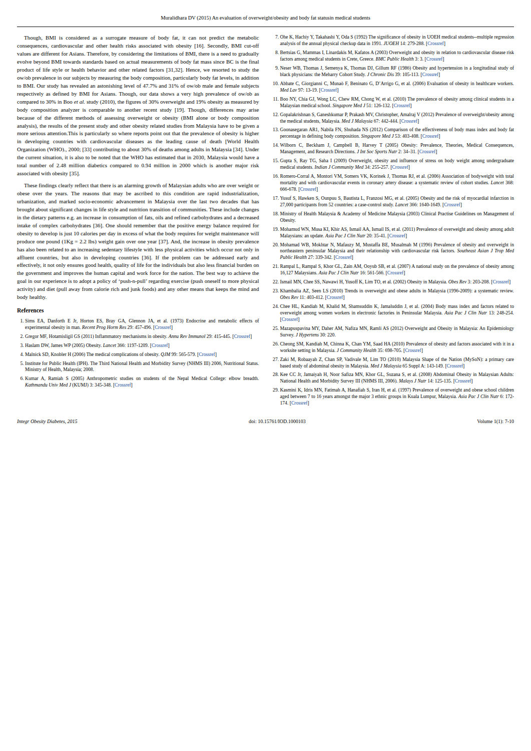Muralidhara DV (2015) An evaluation of overweight/obesity and body fat statusin medical students
Though, BMI is considered as a surrogate measure of body fat, it can not predict the metabolic consequences, cardiovascular and other health risks associated with obesity [16]. Secondly, BMI cut-off values are different for Asians. Therefore, by considering the limitations of BMI, there is a need to gradually evolve beyond BMI towards standards based on actual measurements of body fat mass since BC is the final product of life style or health behavior and other related factors [31,32]. Hence, we resorted to study the ow/ob prevalence in our subjects by measuring the body composition, particularly body fat levels, in addition to BMI. Our study has revealed an astonishing level of 47.7% and 31% of ow/ob male and female subjects respectively as defined by BMI for Asians. Though, our data shows a very high prevalence of ow/ob as compared to 30% in Boo et al. study (2010), the figures of 30% overweight and 19% obesity as measured by body composition analyzer is comparable to another recent study [19]. Though, differences may arise because of the different methods of assessing overweight or obesity (BMI alone or body composition analysis), the results of the present study and other obesity related studies from Malaysia have to be given a more serious attention.This is particularly so where reports point out that the prevalence of obesity is higher in developing countries with cardiovascular diseases as the leading cause of death [World Health Organization (WHO)., 2000; [33] contributing to about 30% of deaths among adults in Malaysia [34]. Under the current situation, it is also to be noted that the WHO has estimated that in 2030, Malaysia would have a total number of 2.48 million diabetics compared to 0.94 million in 2000 which is another major risk associated with obesity [35].
These findings clearly reflect that there is an alarming growth of Malaysian adults who are over weight or obese over the years. The reasons that may be ascribed to this condition are rapid industrialization, urbanization, and marked socio-economic advancement in Malaysia over the last two decades that has brought about significant changes in life style and nutrition transition of communities. These include changes in the dietary patterns e.g. an increase in consumption of fats, oils and refined carbohydrates and a decreased intake of complex carbohydrates [36]. One should remember that the positive energy balance required for obesity to develop is just 10 calories per day in excess of what the body requires for weight maintenance will produce one pound (1Kg = 2.2 lbs) weight gain over one year [37]. And, the increase in obesity prevalence has also been related to an increasing sedentary lifestyle with less physical activities which occur not only in affluent countries, but also in developing countries [36]. If the problem can be addressed early and effectively, it not only ensures good health, quality of life for the individuals but also less financial burden on the government and improves the human capital and work force for the nation. The best way to achieve the goal in our experience is to adopt a policy of ‘push-n-pull’ regarding exercise (push oneself to more physical activity) and diet (pull away from calorie rich and junk foods) and any other means that keeps the mind and body healthy.
References
Sims EA, Danforth E Jr, Horton ES, Bray GA, Glennon JA, et al. (1973) Endocrine and metabolic effects of experimental obesity in man. Recent Prog Horm Res 29: 457-496. [Crossref]
Gregor MF, Hotamisligil GS (2011) Inflammatory mechanisms in obesity. Annu Rev Immunol 29: 415-445. [Crossref]
Haslam DW, James WP (2005) Obesity. Lancet 366: 1197-1209. [Crossref]
Malnick SD, Knobler H (2006) The medical complications of obesity. QJM 99: 565-579. [Crossref]
Institute for Public Health (IPH). The Third National Health and Morbidity Survey (NHMS III) 2006, Nutritional Status. Ministry of Health, Malaysia; 2008.
Kumar A, Ramiah S (2005) Anthropometric studies on students of the Nepal Medical College: elbow breadth. Kathmandu Univ Med J (KUMJ) 3: 345-348. [Crossref]
Ohe K, Hachiy Y, Takahashi Y, Oda S (1992) The significance of obesity in UOEH medical students--multiple regression analysis of the annual physical checkup data in 1991. JUOEH 14: 279-288. [Crossref]
Bertsias G, Mammas I, Linardakis M, Kafatos A (2003) Overweight and obesity in relation to cardiovascular disease risk factors among medical students in Crete, Greece. BMC Public Health 3: 3. [Crossref]
Neser WB, Thomas J, Semenya K, Thomas DJ, Gillum RF (1986) Obesity and hypertension in a longitudinal study of black physicians: the Meharry Cohort Study. J Chronic Dis 39: 105-113. [Crossref]
Abbate C, Giorgianni C, Munaò F, Beninato G, D’Arrigo G, et al. (2006) Evaluation of obesity in healthcare workers. Med Lav 97: 13-19. [Crossref]
Boo NY, Chia GJ, Wong LC, Chew RM, Chong W, et al. (2010) The prevalence of obesity among clinical students in a Malaysian medical school. Singapore Med J 51: 126-132. [Crossref]
Gopalakrishnan S, Ganeshkumar P, Prakash MV, Christopher, Amalraj V (2012) Prevalence of overweight/obesity among the medical students, Malaysia. Med J Malaysia 67: 442-444. [Crossref]
Goonasegaran AR1, Nabila FN, Shuhada NS (2012) Comparison of the effectiveness of body mass index and body fat percentage in defining body composition. Singapore Med J 53: 403-408. [Crossref]
Wilborn C, Beckham J, Campbell B, Harvey T (2005) Obesity: Prevalence, Theories, Medical Consequences, Management, and Research Directions. J Int Soc Sports Nutr 2: 34–31. [Crossref]
Gupta S, Ray TG, Saha I (2009) Overweight, obesity and influence of stress on body weight among undergraduate medical students. Indian J Community Med 34: 255-257. [Crossref]
Romero-Corral A, Montori VM, Somers VK, Korinek J, Thomas RJ, et al. (2006) Association of bodyweight with total mortality and with cardiovascular events in coronary artery disease: a systematic review of cohort studies. Lancet 368: 666-678. [Crossref]
Yusuf S, Hawken S, Ounpuu S, Bautista L, Franzosi MG, et al. (2005) Obesity and the risk of myocardial infarction in 27,000 participants from 52 countries: a case-control study. Lancet 366: 1640-1649. [Crossref]
Ministry of Health Malaysia & Academy of Medicine Malaysia (2003) Clinical Practise Guidelines on Management of Obesity.
Mohamud WN, Musa KI, Khir AS, Ismail AA, Ismail IS, et al. (2011) Prevalence of overweight and obesity among adult Malaysians: an update. Asia Pac J Clin Nutr 20: 35-41. [Crossref]
Mohamad WB, Mokhtar N, Mafauzy M, Mustaffa BE, Musalmah M (1996) Prevalence of obesity and overweight in northeastern peninsular Malaysia and their relationship with cardiovascular risk factors. Southeast Asian J Trop Med Public Health 27: 339-342. [Crossref]
Rampal L, Rampal S, Khor GL, Zain AM, Ooyub SB, et al. (2007) A national study on the prevalence of obesity among 16,127 Malaysians. Asia Pac J Clin Nutr 16: 561-566. [Crossref]
Ismail MN, Chee SS, Nawawi H, Yusoff K, Lim TO, et al. (2002) Obesity in Malaysia. Obes Rev 3: 203-208. [Crossref]
Khambalia AZ, Seen LS (2010) Trends in overweight and obese adults in Malaysia (1996-2009): a systematic review. Obes Rev 11: 403-412. [Crossref]
Chee HL, Kandiah M, Khalid M, Shamsuddin K, Jamaluddin J, et al. (2004) Body mass index and factors related to overweight among women workers in electronic factories in Peninsular Malaysia. Asia Pac J Clin Nutr 13: 248-254. [Crossref]
Mazapuspavina MY, Daher AM, Nafiza MN, Ramli AS (2012) Overweight and Obesity in Malaysia: An Epidemiology Survey. J Hypertens 30: 220.
Cheong SM, Kandiah M, Chinna K, Chan YM, Saad HA (2010) Prevalence of obesity and factors associated with it in a worksite setting in Malaysia. J Community Health 35: 698-705. [Crossref]
Zaki M, Robaayah Z, Chan SP, Vadivale M, Lim TO (2010) Malaysia Shape of the Nation (MySoN): a primary care based study of abdominal obesity in Malaysia. Med J Malaysia 65 Suppl A: 143-149. [Crossref]
Kee CC Jr, Jamaiyah H, Noor Safiza MN, Khor GL, Suzana S, et al. (2008) Abdominal Obesity in Malaysian Adults: National Health and Morbidity Survey III (NHMS III, 2006). Malays J Nutr 14: 125-135. [Crossref]
Kasmini K, Idris MN, Fatimah A, Hanafiah S, Iran H, et al. (1997) Prevalence of overweight and obese school children aged between 7 to 16 years amongst the major 3 ethnic groups in Kuala Lumpur, Malaysia. Asia Pac J Clin Nutr 6: 172-174. [Crossref]
Integr Obesity Diabetes, 2015
doi: 10.15761/IOD.1000103
Volume 1(1): 7-10